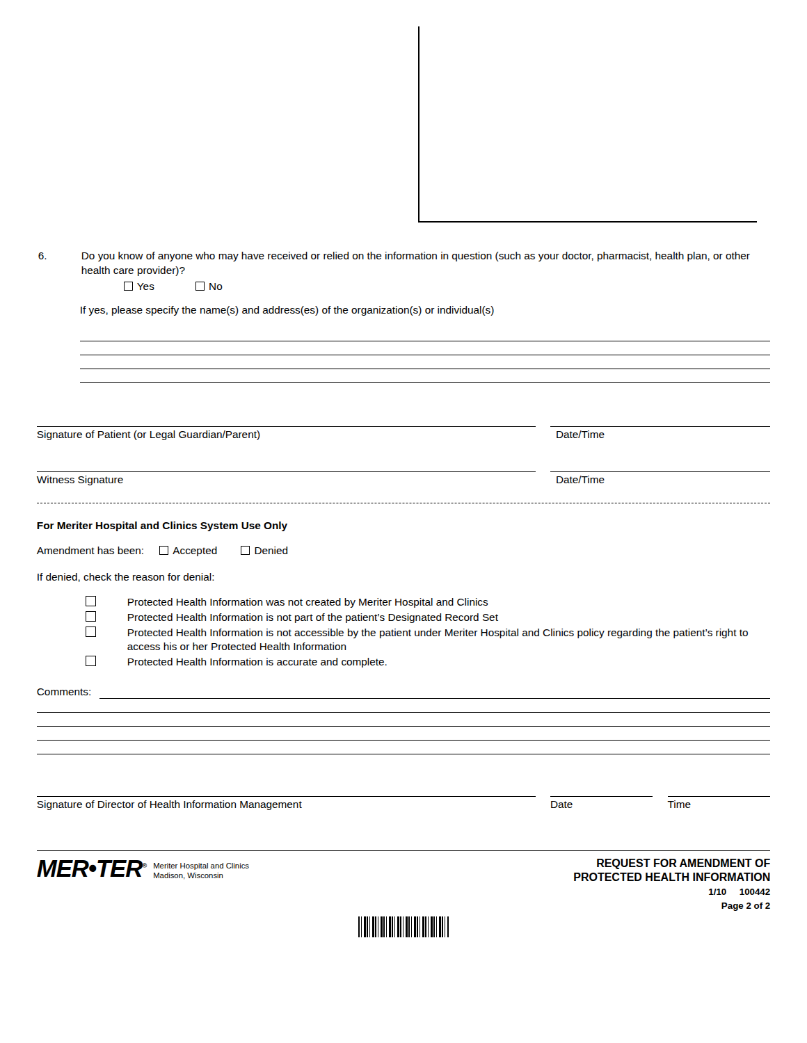6.
Do you know of anyone who may have received or relied on the information in question (such as your doctor, pharmacist, health plan, or other health care provider)?
Yes No
If yes, please specify the name(s) and address(es) of the organization(s) or individual(s)
Signature of Patient (or Legal Guardian/Parent)
Date/Time
Witness Signature
Date/Time
For Meriter Hospital and Clinics System Use Only
Amendment has been: Accepted Denied
If denied, check the reason for denial:
Protected Health Information was not created by Meriter Hospital and Clinics
Protected Health Information is not part of the patient’s Designated Record Set
Protected Health Information is not accessible by the patient under Meriter Hospital and Clinics policy regarding the patient’s right to access his or her Protected Health Information
Protected Health Information is accurate and complete.
Comments:
Signature of Director of Health Information Management
Date
Time
MER•TER®
Meriter Hospital and Clinics
Madison, Wisconsin
REQUEST FOR AMENDMENT OF
PROTECTED HEALTH INFORMATION
1/10 100442
Page 2 of 2